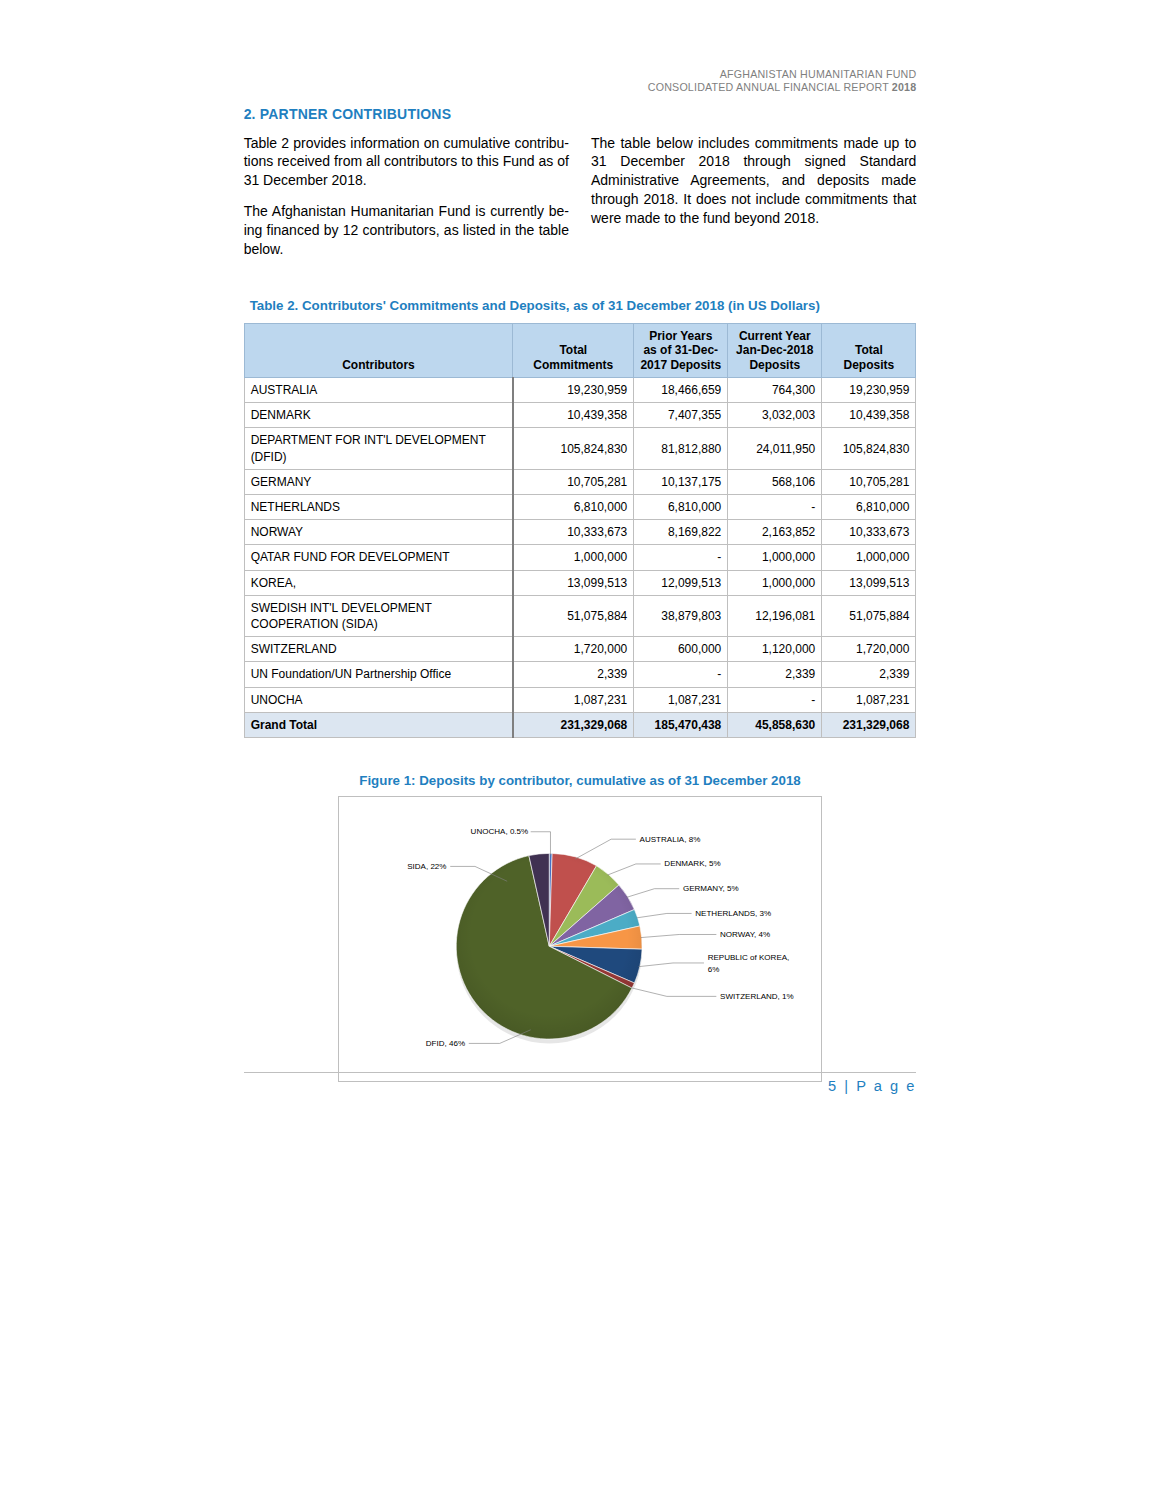AFGHANISTAN HUMANITARIAN FUND
CONSOLIDATED ANNUAL FINANCIAL REPORT 2018
2. PARTNER CONTRIBUTIONS
Table 2 provides information on cumulative contributions received from all contributors to this Fund as of 31 December 2018.
The Afghanistan Humanitarian Fund is currently being financed by 12 contributors, as listed in the table below.
The table below includes commitments made up to 31 December 2018 through signed Standard Administrative Agreements, and deposits made through 2018. It does not include commitments that were made to the fund beyond 2018.
Table 2. Contributors' Commitments and Deposits, as of 31 December 2018 (in US Dollars)
| Contributors | Total Commitments | Prior Years as of 31-Dec- 2017 Deposits | Current Year Jan-Dec-2018 Deposits | Total Deposits |
| --- | --- | --- | --- | --- |
| AUSTRALIA | 19,230,959 | 18,466,659 | 764,300 | 19,230,959 |
| DENMARK | 10,439,358 | 7,407,355 | 3,032,003 | 10,439,358 |
| DEPARTMENT FOR INT'L DEVELOPMENT (DFID) | 105,824,830 | 81,812,880 | 24,011,950 | 105,824,830 |
| GERMANY | 10,705,281 | 10,137,175 | 568,106 | 10,705,281 |
| NETHERLANDS | 6,810,000 | 6,810,000 | - | 6,810,000 |
| NORWAY | 10,333,673 | 8,169,822 | 2,163,852 | 10,333,673 |
| QATAR FUND FOR DEVELOPMENT | 1,000,000 | - | 1,000,000 | 1,000,000 |
| KOREA, | 13,099,513 | 12,099,513 | 1,000,000 | 13,099,513 |
| SWEDISH INT'L DEVELOPMENT COOPERATION (SIDA) | 51,075,884 | 38,879,803 | 12,196,081 | 51,075,884 |
| SWITZERLAND | 1,720,000 | 600,000 | 1,120,000 | 1,720,000 |
| UN Foundation/UN Partnership Office | 2,339 | - | 2,339 | 2,339 |
| UNOCHA | 1,087,231 | 1,087,231 | - | 1,087,231 |
| Grand Total | 231,329,068 | 185,470,438 | 45,858,630 | 231,329,068 |
Figure 1: Deposits by contributor, cumulative as of 31 December 2018
Pie slices: center (330,225) r=150. Start at 12 o'clock, clockwise. Percentages: UNOCHA 0.5, AUSTRALIA 8, DENMARK 5, GERMANY 5, NETHERLANDS 3, NORWAY 4, KOREA 6, SWITZERLAND 1, DFID 46, SIDA 22 (sums ~100.5 -> normalized visually) UNOCHA, 0.5% AUSTRALIA, 8% DENMARK, 5% GERMANY, 5% NETHERLANDS, 3% NORWAY, 4% REPUBLIC of KOREA, 6% SWITZERLAND, 1% DFID, 46% SIDA, 22%
5 | P a g e